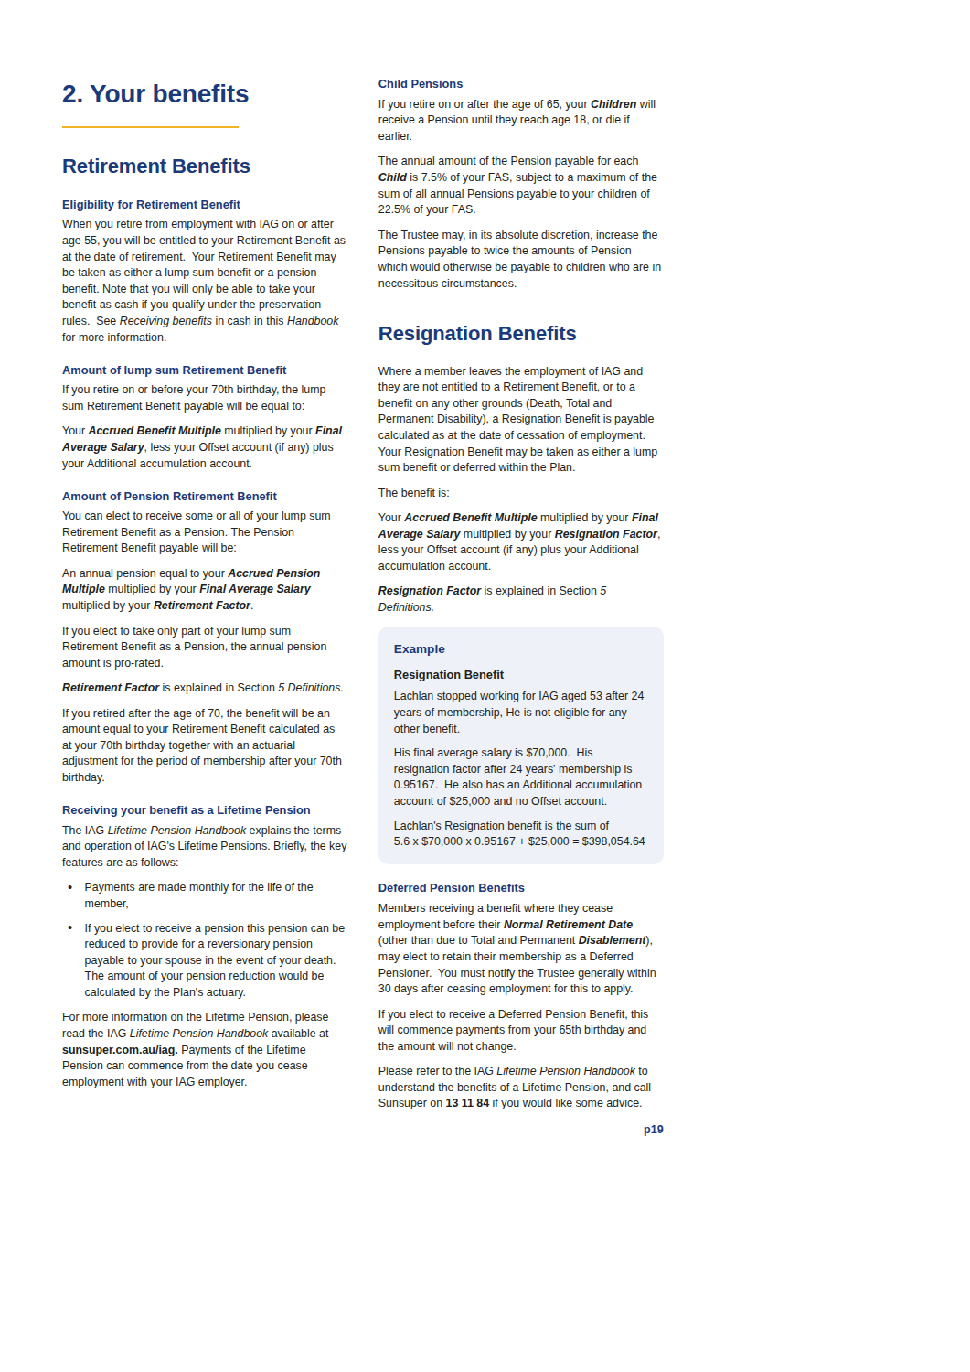2. Your benefits
Retirement Benefits
Eligibility for Retirement Benefit
When you retire from employment with IAG on or after age 55, you will be entitled to your Retirement Benefit as at the date of retirement. Your Retirement Benefit may be taken as either a lump sum benefit or a pension benefit. Note that you will only be able to take your benefit as cash if you qualify under the preservation rules. See Receiving benefits in cash in this Handbook for more information.
Amount of lump sum Retirement Benefit
If you retire on or before your 70th birthday, the lump sum Retirement Benefit payable will be equal to:
Your Accrued Benefit Multiple multiplied by your Final Average Salary, less your Offset account (if any) plus your Additional accumulation account.
Amount of Pension Retirement Benefit
You can elect to receive some or all of your lump sum Retirement Benefit as a Pension. The Pension Retirement Benefit payable will be:
An annual pension equal to your Accrued Pension Multiple multiplied by your Final Average Salary multiplied by your Retirement Factor.
If you elect to take only part of your lump sum Retirement Benefit as a Pension, the annual pension amount is pro-rated.
Retirement Factor is explained in Section 5 Definitions.
If you retired after the age of 70, the benefit will be an amount equal to your Retirement Benefit calculated as at your 70th birthday together with an actuarial adjustment for the period of membership after your 70th birthday.
Receiving your benefit as a Lifetime Pension
The IAG Lifetime Pension Handbook explains the terms and operation of IAG's Lifetime Pensions. Briefly, the key features are as follows:
Payments are made monthly for the life of the member,
If you elect to receive a pension this pension can be reduced to provide for a reversionary pension payable to your spouse in the event of your death. The amount of your pension reduction would be calculated by the Plan's actuary.
For more information on the Lifetime Pension, please read the IAG Lifetime Pension Handbook available at sunsuper.com.au/iag. Payments of the Lifetime Pension can commence from the date you cease employment with your IAG employer.
Child Pensions
If you retire on or after the age of 65, your Children will receive a Pension until they reach age 18, or die if earlier.
The annual amount of the Pension payable for each Child is 7.5% of your FAS, subject to a maximum of the sum of all annual Pensions payable to your children of 22.5% of your FAS.
The Trustee may, in its absolute discretion, increase the Pensions payable to twice the amounts of Pension which would otherwise be payable to children who are in necessitous circumstances.
Resignation Benefits
Where a member leaves the employment of IAG and they are not entitled to a Retirement Benefit, or to a benefit on any other grounds (Death, Total and Permanent Disability), a Resignation Benefit is payable calculated as at the date of cessation of employment. Your Resignation Benefit may be taken as either a lump sum benefit or deferred within the Plan.
The benefit is:
Your Accrued Benefit Multiple multiplied by your Final Average Salary multiplied by your Resignation Factor, less your Offset account (if any) plus your Additional accumulation account.
Resignation Factor is explained in Section 5 Definitions.
Example
Resignation Benefit
Lachlan stopped working for IAG aged 53 after 24 years of membership, He is not eligible for any other benefit.
His final average salary is $70,000. His resignation factor after 24 years' membership is 0.95167. He also has an Additional accumulation account of $25,000 and no Offset account.
Lachlan's Resignation benefit is the sum of
5.6 x $70,000 x 0.95167 + $25,000 = $398,054.64
Deferred Pension Benefits
Members receiving a benefit where they cease employment before their Normal Retirement Date (other than due to Total and Permanent Disablement), may elect to retain their membership as a Deferred Pensioner. You must notify the Trustee generally within 30 days after ceasing employment for this to apply.
If you elect to receive a Deferred Pension Benefit, this will commence payments from your 65th birthday and the amount will not change.
Please refer to the IAG Lifetime Pension Handbook to understand the benefits of a Lifetime Pension, and call Sunsuper on 13 11 84 if you would like some advice.
p19